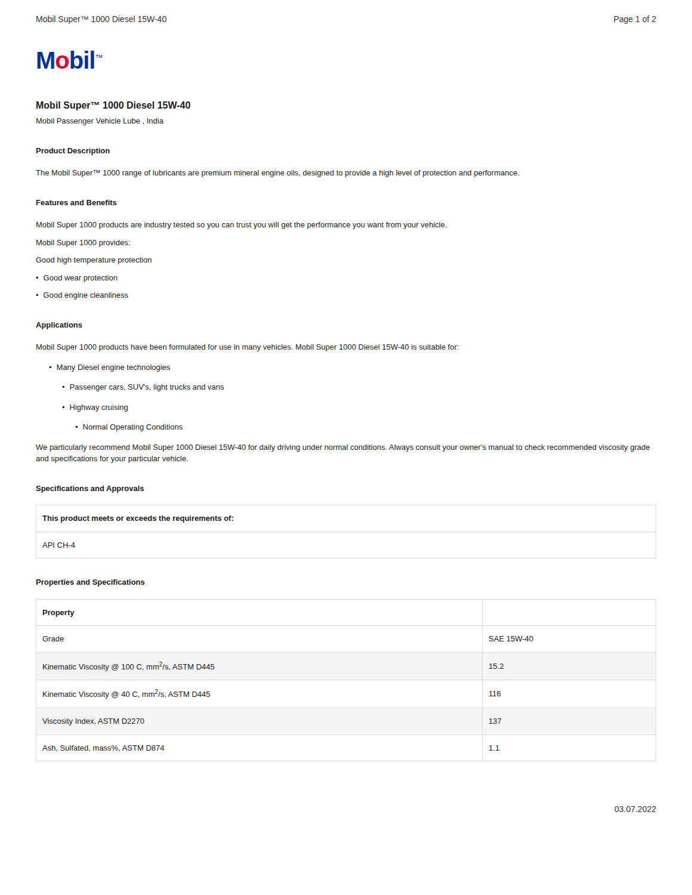Mobil Super™ 1000 Diesel 15W-40 Page 1 of 2
Mobil™
Mobil Super™ 1000 Diesel 15W-40
Mobil Passenger Vehicle Lube , India
Product Description
The Mobil Super™ 1000 range of lubricants are premium mineral engine oils, designed to provide a high level of protection and performance.
Features and Benefits
Mobil Super 1000 products are industry tested so you can trust you will get the performance you want from your vehicle.
Mobil Super 1000 provides:
Good high temperature protection
Good wear protection
Good engine cleanliness
Applications
Mobil Super 1000 products have been formulated for use in many vehicles. Mobil Super 1000 Diesel 15W-40 is suitable for:
Many Diesel engine technologies
Passenger cars, SUV's, light trucks and vans
Highway cruising
Normal Operating Conditions
We particularly recommend Mobil Super 1000 Diesel 15W-40 for daily driving under normal conditions. Always consult your owner's manual to check recommended viscosity grade and specifications for your particular vehicle.
Specifications and Approvals
| This product meets or exceeds the requirements of: |
| --- |
| API CH-4 |
Properties and Specifications
| Property | |
| --- | --- |
| Grade | SAE 15W-40 |
| Kinematic Viscosity @ 100 C, mm 2 /s, ASTM D445 | 15.2 |
| Kinematic Viscosity @ 40 C, mm 2 /s, ASTM D445 | 116 |
| Viscosity Index, ASTM D2270 | 137 |
| Ash, Sulfated, mass%, ASTM D874 | 1.1 |
03.07.2022